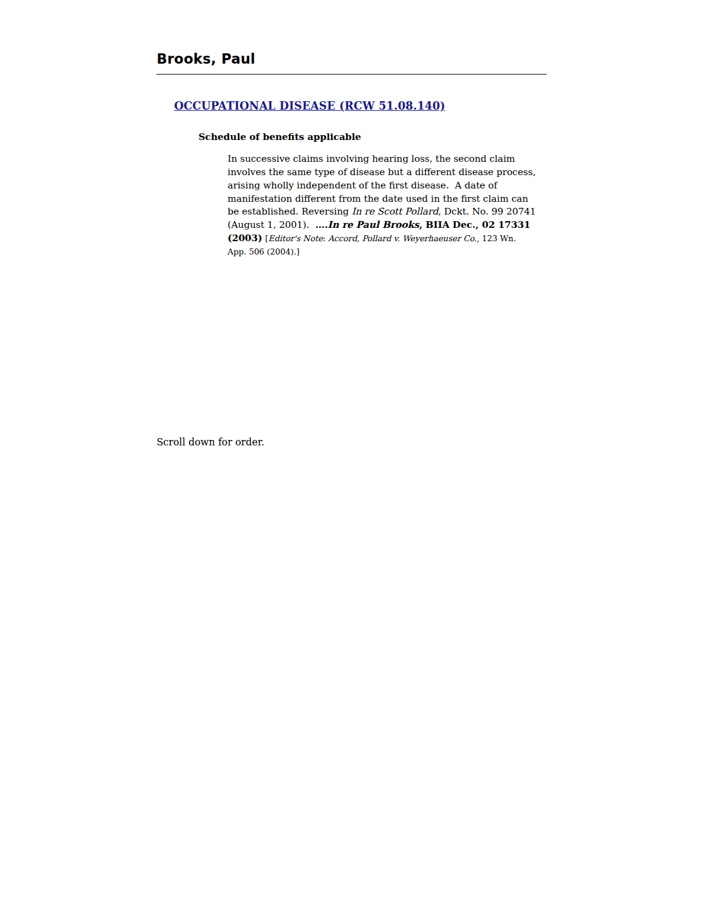Brooks, Paul
OCCUPATIONAL DISEASE (RCW 51.08.140)
Schedule of benefits applicable
In successive claims involving hearing loss, the second claim involves the same type of disease but a different disease process, arising wholly independent of the first disease. A date of manifestation different from the date used in the first claim can be established. Reversing In re Scott Pollard, Dckt. No. 99 20741 (August 1, 2001). ….In re Paul Brooks, BIIA Dec., 02 17331 (2003) [Editor's Note: Accord, Pollard v. Weyerhaeuser Co., 123 Wn. App. 506 (2004).]
Scroll down for order.